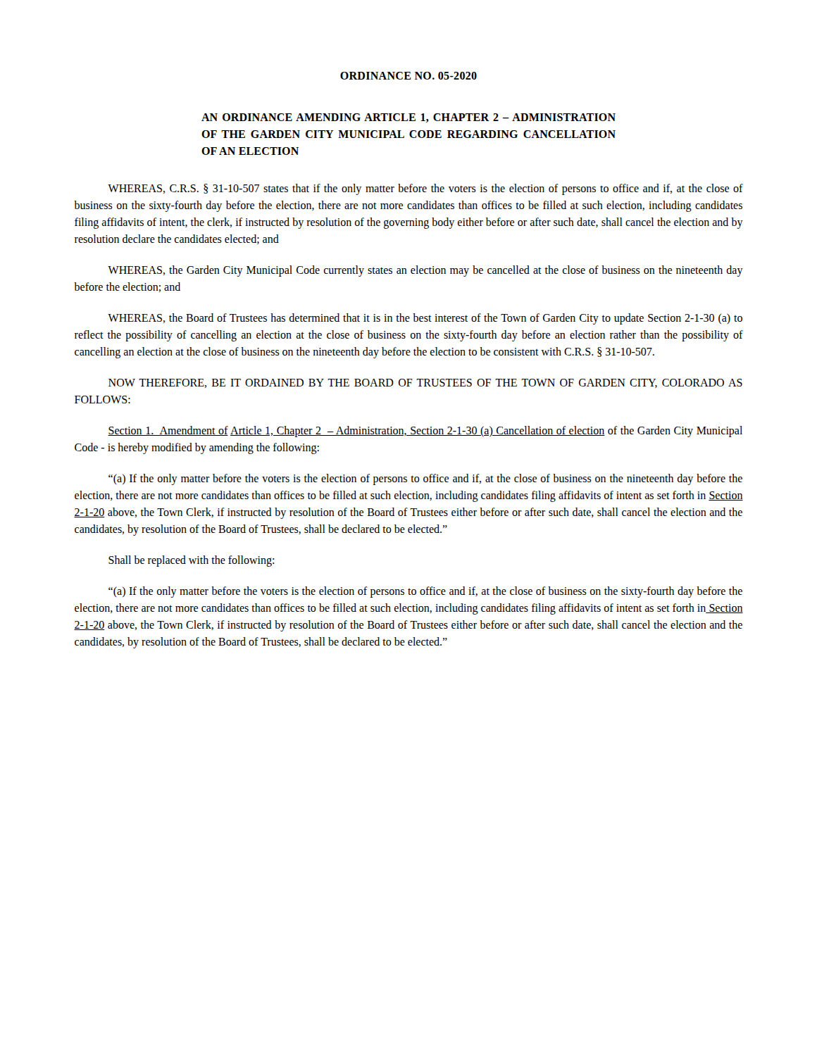ORDINANCE NO. 05-2020
AN ORDINANCE AMENDING ARTICLE 1, CHAPTER 2 – ADMINISTRATION OF THE GARDEN CITY MUNICIPAL CODE REGARDING CANCELLATION OF AN ELECTION
WHEREAS, C.R.S. § 31-10-507 states that if the only matter before the voters is the election of persons to office and if, at the close of business on the sixty-fourth day before the election, there are not more candidates than offices to be filled at such election, including candidates filing affidavits of intent, the clerk, if instructed by resolution of the governing body either before or after such date, shall cancel the election and by resolution declare the candidates elected; and
WHEREAS, the Garden City Municipal Code currently states an election may be cancelled at the close of business on the nineteenth day before the election; and
WHEREAS, the Board of Trustees has determined that it is in the best interest of the Town of Garden City to update Section 2-1-30 (a) to reflect the possibility of cancelling an election at the close of business on the sixty-fourth day before an election rather than the possibility of cancelling an election at the close of business on the nineteenth day before the election to be consistent with C.R.S. § 31-10-507.
NOW THEREFORE, BE IT ORDAINED BY THE BOARD OF TRUSTEES OF THE TOWN OF GARDEN CITY, COLORADO AS FOLLOWS:
Section 1. Amendment of Article 1, Chapter 2 – Administration, Section 2-1-30 (a) Cancellation of election of the Garden City Municipal Code - is hereby modified by amending the following:
“(a) If the only matter before the voters is the election of persons to office and if, at the close of business on the nineteenth day before the election, there are not more candidates than offices to be filled at such election, including candidates filing affidavits of intent as set forth in Section 2-1-20 above, the Town Clerk, if instructed by resolution of the Board of Trustees either before or after such date, shall cancel the election and the candidates, by resolution of the Board of Trustees, shall be declared to be elected.”
Shall be replaced with the following:
“(a) If the only matter before the voters is the election of persons to office and if, at the close of business on the sixty-fourth day before the election, there are not more candidates than offices to be filled at such election, including candidates filing affidavits of intent as set forth in Section 2-1-20 above, the Town Clerk, if instructed by resolution of the Board of Trustees either before or after such date, shall cancel the election and the candidates, by resolution of the Board of Trustees, shall be declared to be elected.”